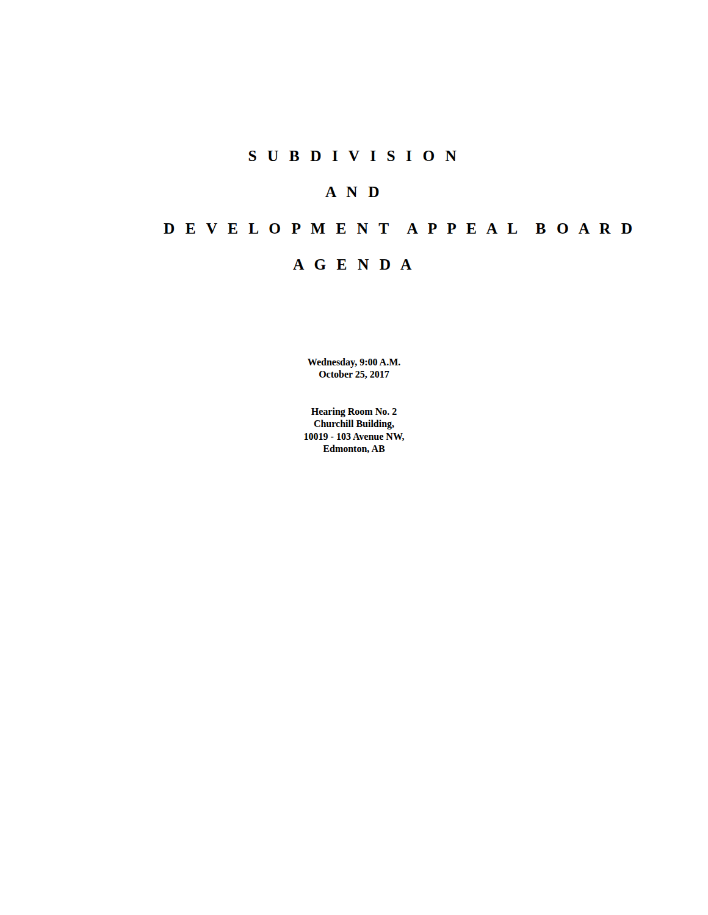S U B D I V I S I O N
A N D
D E V E L O P M E N T A P P E A L B O A R D
A G E N D A
Wednesday, 9:00 A.M.
October 25, 2017
Hearing Room No. 2
Churchill Building,
10019 - 103 Avenue NW,
Edmonton, AB